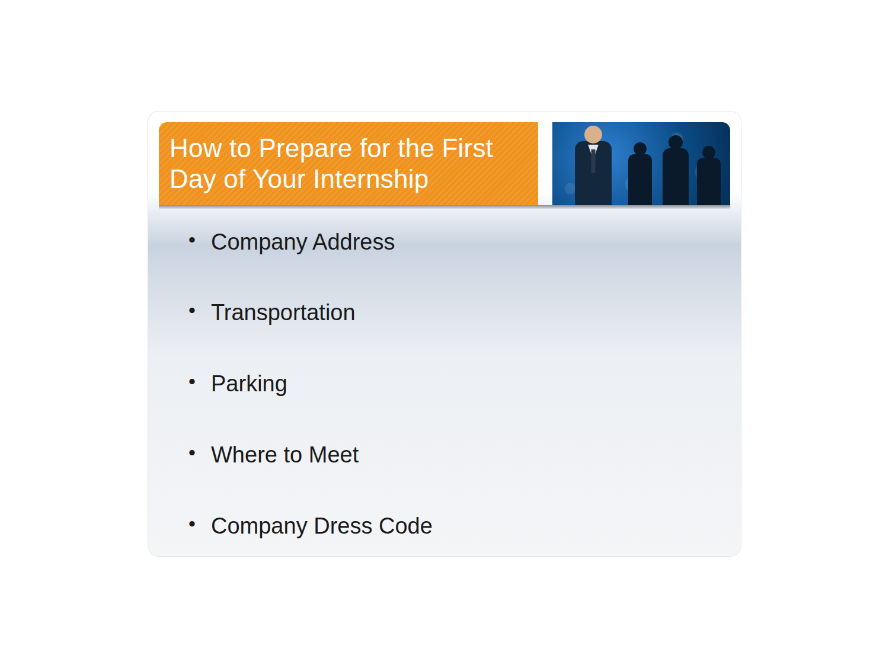How to Prepare for the First Day of Your Internship
Company Address
Transportation
Parking
Where to Meet
Company Dress Code